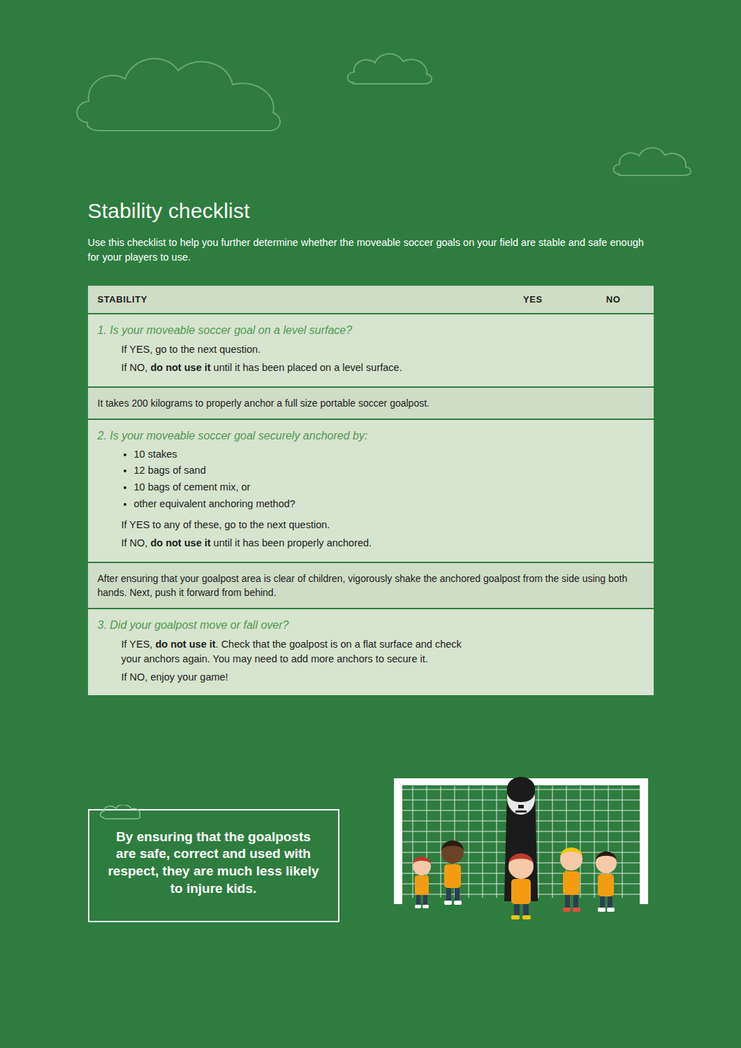Stability checklist
Use this checklist to help you further determine whether the moveable soccer goals on your field are stable and safe enough for your players to use.
| STABILITY | YES | NO |
| --- | --- | --- |
| 1. Is your moveable soccer goal on a level surface? If YES, go to the next question. If NO, do not use it until it has been placed on a level surface. | | |
| It takes 200 kilograms to properly anchor a full size portable soccer goalpost. |
| 2. Is your moveable soccer goal securely anchored by: 10 stakes 12 bags of sand 10 bags of cement mix, or other equivalent anchoring method? If YES to any of these, go to the next question. If NO, do not use it until it has been properly anchored. | | |
| After ensuring that your goalpost area is clear of children, vigorously shake the anchored goalpost from the side using both hands. Next, push it forward from behind. |
| 3. Did your goalpost move or fall over? If YES, do not use it . Check that the goalpost is on a flat surface and check your anchors again. You may need to add more anchors to secure it. If NO, enjoy your game! | | |
By ensuring that the goalposts are safe, correct and used with respect, they are much less likely to injure kids.